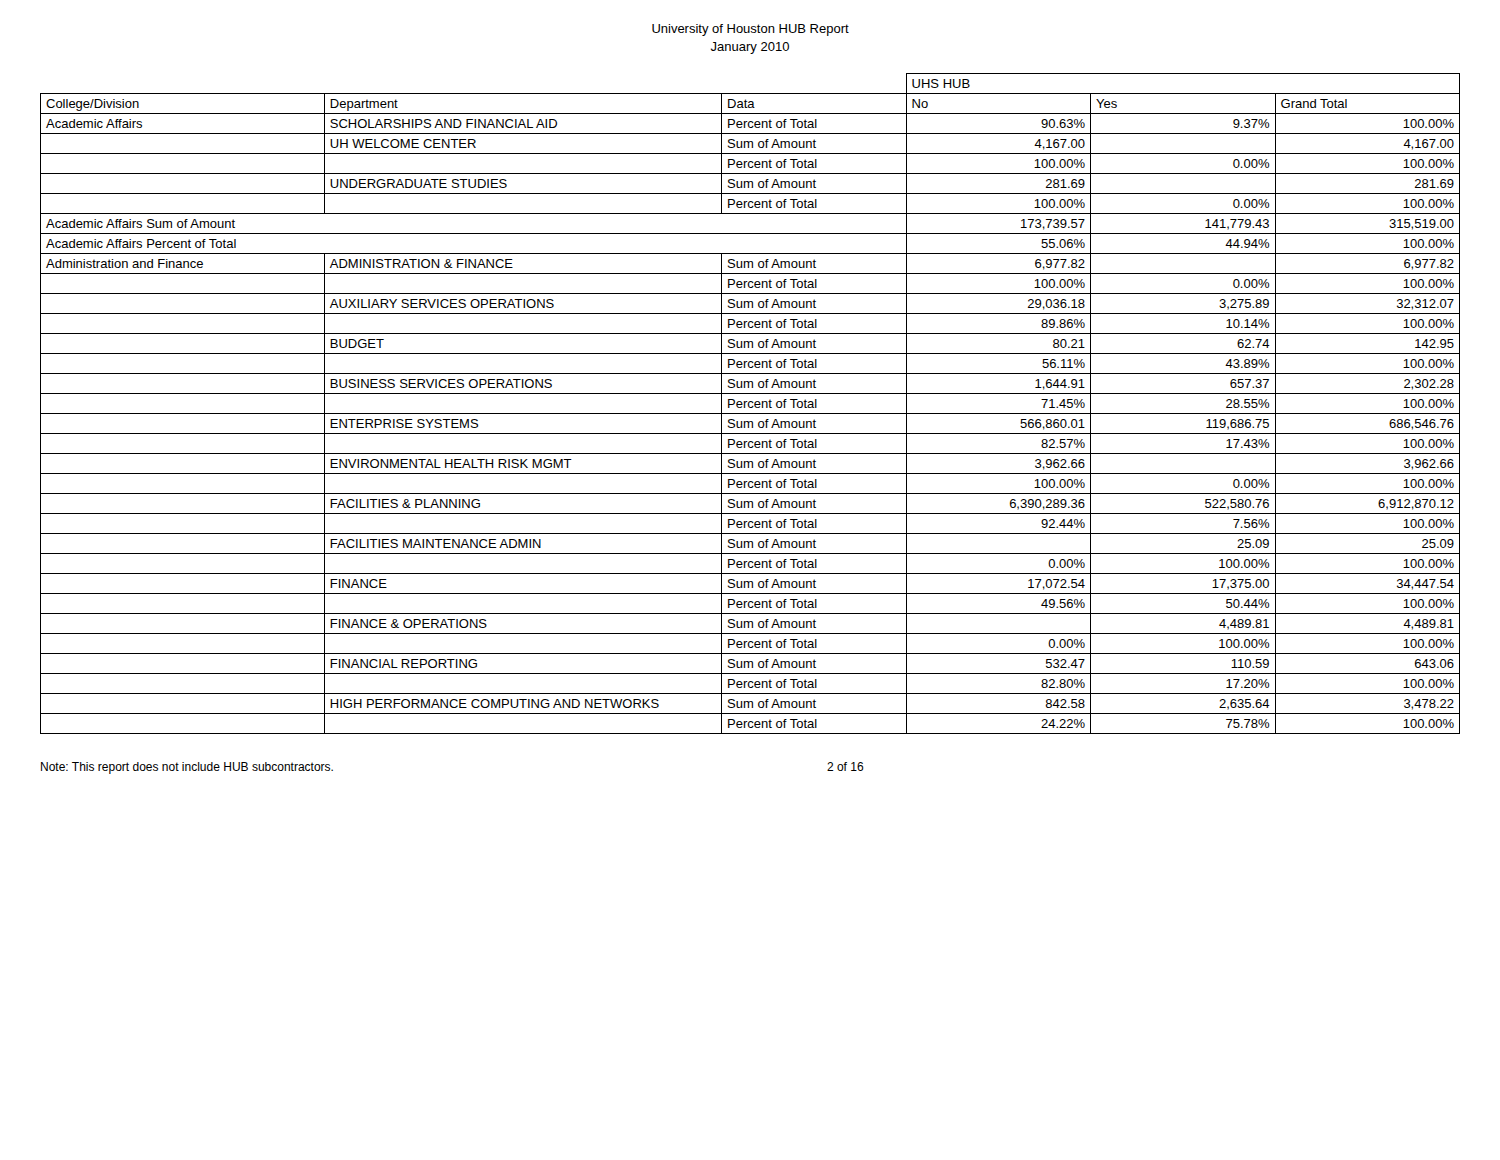University of Houston HUB Report
January 2010
| | | | UHS HUB |
| College/Division | Department | Data | No | Yes | Grand Total |
| Academic Affairs | SCHOLARSHIPS AND FINANCIAL AID | Percent of Total | 90.63% | 9.37% | 100.00% |
| | UH WELCOME CENTER | Sum of Amount | 4,167.00 | | 4,167.00 |
| | | Percent of Total | 100.00% | 0.00% | 100.00% |
| | UNDERGRADUATE STUDIES | Sum of Amount | 281.69 | | 281.69 |
| | | Percent of Total | 100.00% | 0.00% | 100.00% |
| Academic Affairs Sum of Amount | 173,739.57 | 141,779.43 | 315,519.00 |
| Academic Affairs Percent of Total | 55.06% | 44.94% | 100.00% |
| Administration and Finance | ADMINISTRATION & FINANCE | Sum of Amount | 6,977.82 | | 6,977.82 |
| | | Percent of Total | 100.00% | 0.00% | 100.00% |
| | AUXILIARY SERVICES OPERATIONS | Sum of Amount | 29,036.18 | 3,275.89 | 32,312.07 |
| | | Percent of Total | 89.86% | 10.14% | 100.00% |
| | BUDGET | Sum of Amount | 80.21 | 62.74 | 142.95 |
| | | Percent of Total | 56.11% | 43.89% | 100.00% |
| | BUSINESS SERVICES OPERATIONS | Sum of Amount | 1,644.91 | 657.37 | 2,302.28 |
| | | Percent of Total | 71.45% | 28.55% | 100.00% |
| | ENTERPRISE SYSTEMS | Sum of Amount | 566,860.01 | 119,686.75 | 686,546.76 |
| | | Percent of Total | 82.57% | 17.43% | 100.00% |
| | ENVIRONMENTAL HEALTH RISK MGMT | Sum of Amount | 3,962.66 | | 3,962.66 |
| | | Percent of Total | 100.00% | 0.00% | 100.00% |
| | FACILITIES & PLANNING | Sum of Amount | 6,390,289.36 | 522,580.76 | 6,912,870.12 |
| | | Percent of Total | 92.44% | 7.56% | 100.00% |
| | FACILITIES MAINTENANCE ADMIN | Sum of Amount | | 25.09 | 25.09 |
| | | Percent of Total | 0.00% | 100.00% | 100.00% |
| | FINANCE | Sum of Amount | 17,072.54 | 17,375.00 | 34,447.54 |
| | | Percent of Total | 49.56% | 50.44% | 100.00% |
| | FINANCE & OPERATIONS | Sum of Amount | | 4,489.81 | 4,489.81 |
| | | Percent of Total | 0.00% | 100.00% | 100.00% |
| | FINANCIAL REPORTING | Sum of Amount | 532.47 | 110.59 | 643.06 |
| | | Percent of Total | 82.80% | 17.20% | 100.00% |
| | HIGH PERFORMANCE COMPUTING AND NETWORKS | Sum of Amount | 842.58 | 2,635.64 | 3,478.22 |
| | | Percent of Total | 24.22% | 75.78% | 100.00% |
Note: This report does not include HUB subcontractors.
2 of 16